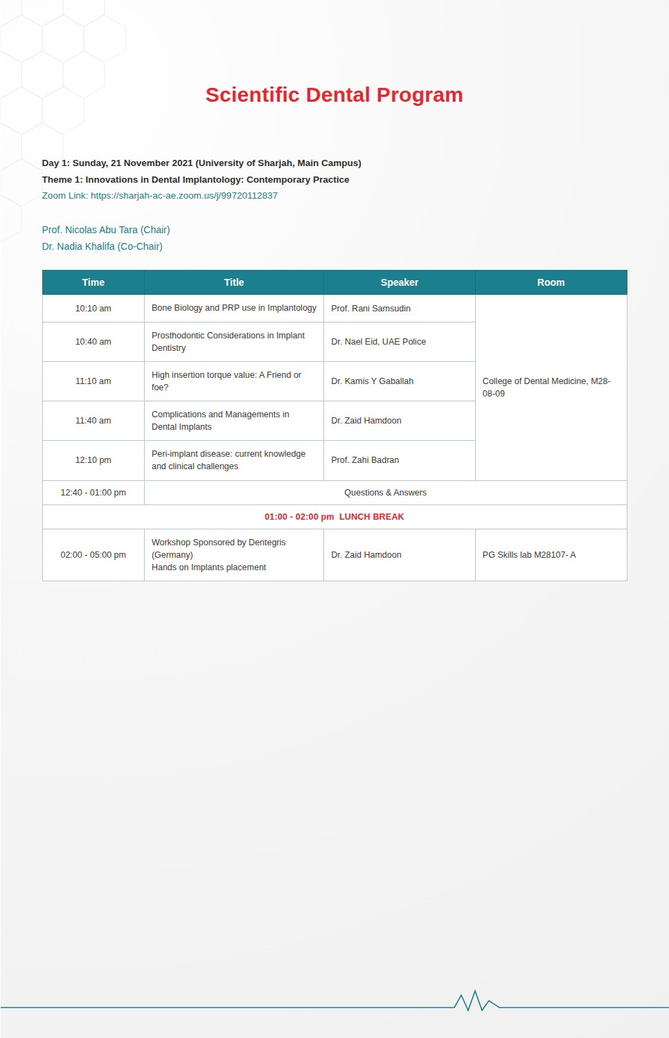Scientific Dental Program
Day 1: Sunday, 21 November 2021 (University of Sharjah, Main Campus)
Theme 1: Innovations in Dental Implantology: Contemporary Practice
Zoom Link: https://sharjah-ac-ae.zoom.us/j/99720112837
Prof. Nicolas Abu Tara (Chair)
Dr. Nadia Khalifa (Co-Chair)
| Time | Title | Speaker | Room |
| --- | --- | --- | --- |
| 10:10 am | Bone Biology and PRP use in Implantology | Prof. Rani Samsudin | College of Dental Medicine, M28-08-09 |
| 10:40 am | Prosthodontic Considerations in Implant Dentistry | Dr. Nael Eid, UAE Police |
| 11:10 am | High insertion torque value: A Friend or foe? | Dr. Kamis Y Gaballah |
| 11:40 am | Complications and Managements in Dental Implants | Dr. Zaid Hamdoon |
| 12:10 pm | Peri-implant disease: current knowledge and clinical challenges | Prof. Zahi Badran |
| 12:40 - 01:00 pm | Questions & Answers |
| 01:00 - 02:00 pm LUNCH BREAK |
| 02:00 - 05:00 pm | Workshop Sponsored by Dentegris (Germany) Hands on Implants placement | Dr. Zaid Hamdoon | PG Skills lab M28107- A |